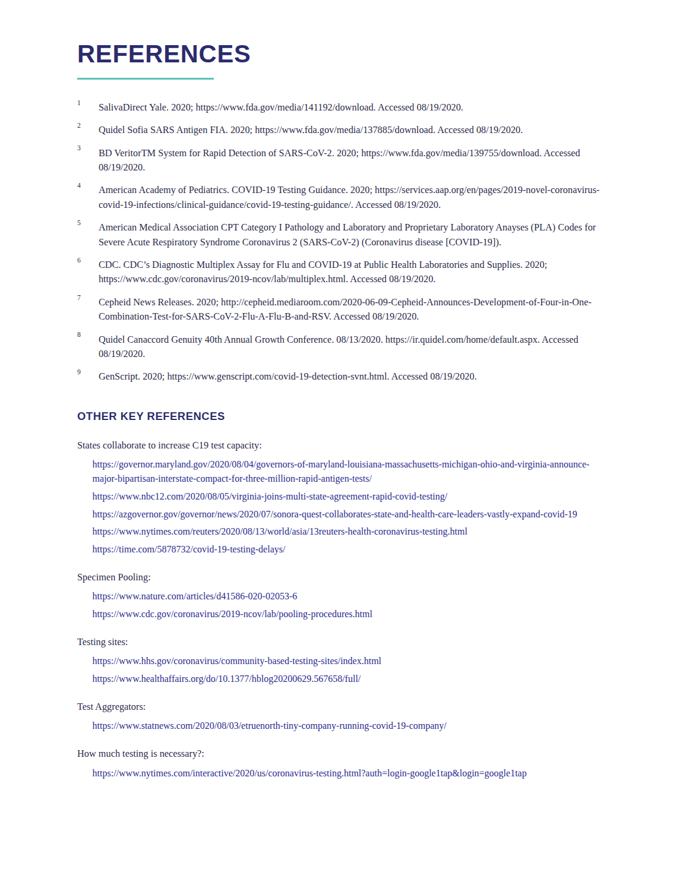REFERENCES
SalivaDirect Yale. 2020; https://www.fda.gov/media/141192/download. Accessed 08/19/2020.
Quidel Sofia SARS Antigen FIA. 2020; https://www.fda.gov/media/137885/download. Accessed 08/19/2020.
BD VeritorTM System for Rapid Detection of SARS-CoV-2. 2020; https://www.fda.gov/media/139755/download. Accessed 08/19/2020.
American Academy of Pediatrics. COVID-19 Testing Guidance. 2020; https://services.aap.org/en/pages/2019-novel-coronavirus-covid-19-infections/clinical-guidance/covid-19-testing-guidance/. Accessed 08/19/2020.
American Medical Association CPT Category I Pathology and Laboratory and Proprietary Laboratory Anayses (PLA) Codes for Severe Acute Respiratory Syndrome Coronavirus 2 (SARS-CoV-2) (Coronavirus disease [COVID-19]).
CDC. CDC’s Diagnostic Multiplex Assay for Flu and COVID-19 at Public Health Laboratories and Supplies. 2020; https://www.cdc.gov/coronavirus/2019-ncov/lab/multiplex.html. Accessed 08/19/2020.
Cepheid News Releases. 2020; http://cepheid.mediaroom.com/2020-06-09-Cepheid-Announces-Development-of-Four-in-One-Combination-Test-for-SARS-CoV-2-Flu-A-Flu-B-and-RSV. Accessed 08/19/2020.
Quidel Canaccord Genuity 40th Annual Growth Conference. 08/13/2020. https://ir.quidel.com/home/default.aspx. Accessed 08/19/2020.
GenScript. 2020; https://www.genscript.com/covid-19-detection-svnt.html. Accessed 08/19/2020.
OTHER KEY REFERENCES
States collaborate to increase C19 test capacity:
https://governor.maryland.gov/2020/08/04/governors-of-maryland-louisiana-massachusetts-michigan-ohio-and-virginia-announce-major-bipartisan-interstate-compact-for-three-million-rapid-antigen-tests/
https://www.nbc12.com/2020/08/05/virginia-joins-multi-state-agreement-rapid-covid-testing/
https://azgovernor.gov/governor/news/2020/07/sonora-quest-collaborates-state-and-health-care-leaders-vastly-expand-covid-19
https://www.nytimes.com/reuters/2020/08/13/world/asia/13reuters-health-coronavirus-testing.html
https://time.com/5878732/covid-19-testing-delays/
Specimen Pooling:
https://www.nature.com/articles/d41586-020-02053-6
https://www.cdc.gov/coronavirus/2019-ncov/lab/pooling-procedures.html
Testing sites:
https://www.hhs.gov/coronavirus/community-based-testing-sites/index.html
https://www.healthaffairs.org/do/10.1377/hblog20200629.567658/full/
Test Aggregators:
https://www.statnews.com/2020/08/03/etruenorth-tiny-company-running-covid-19-company/
How much testing is necessary?:
https://www.nytimes.com/interactive/2020/us/coronavirus-testing.html?auth=login-google1tap&login=google1tap